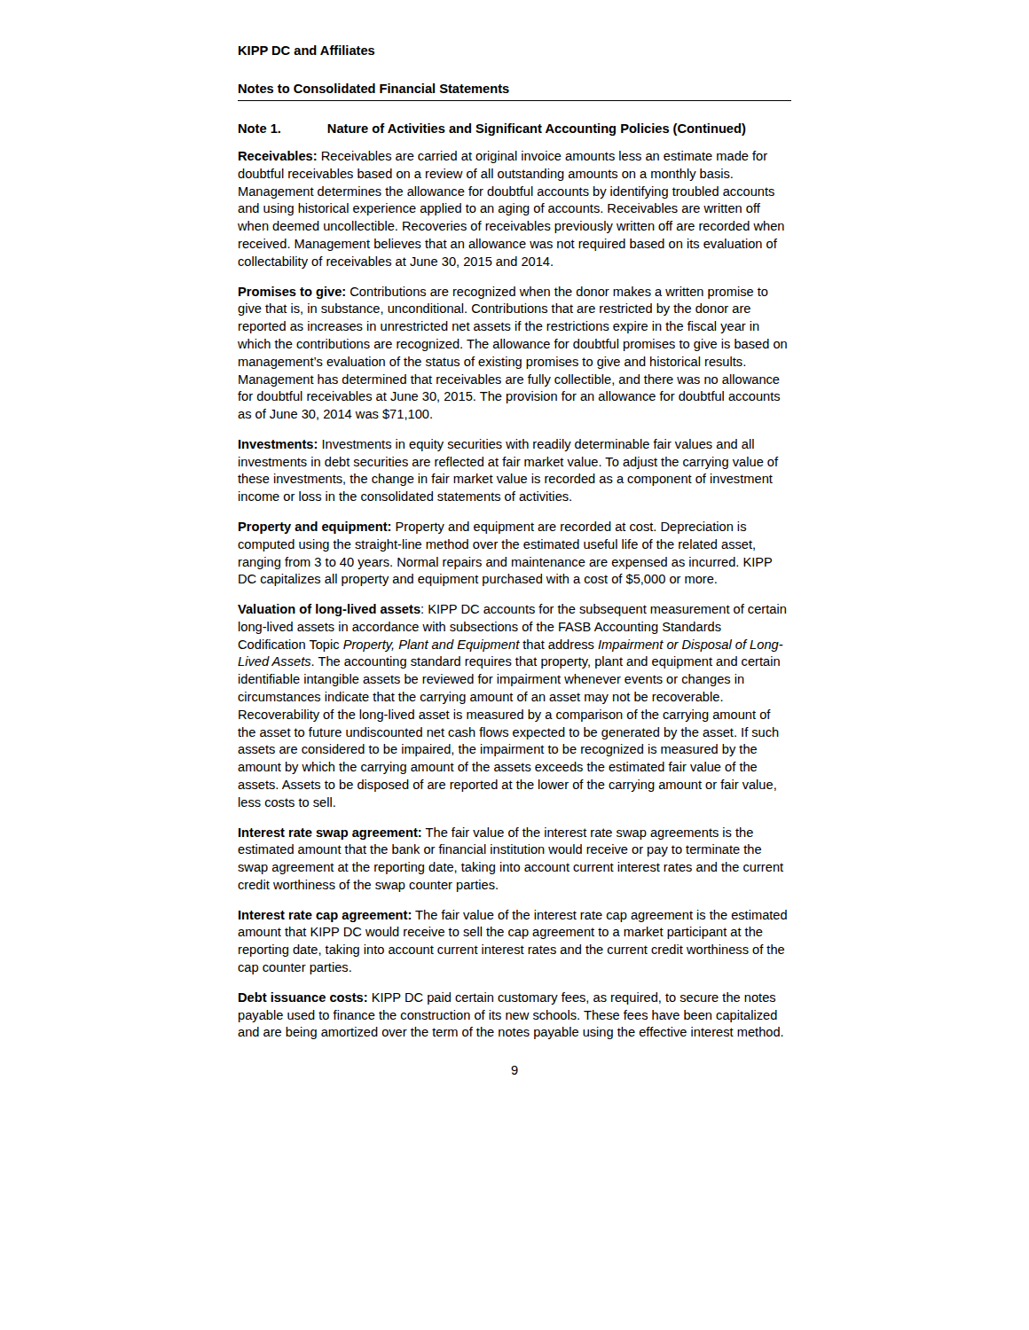KIPP DC and Affiliates
Notes to Consolidated Financial Statements
Note 1. Nature of Activities and Significant Accounting Policies (Continued)
Receivables: Receivables are carried at original invoice amounts less an estimate made for doubtful receivables based on a review of all outstanding amounts on a monthly basis. Management determines the allowance for doubtful accounts by identifying troubled accounts and using historical experience applied to an aging of accounts. Receivables are written off when deemed uncollectible. Recoveries of receivables previously written off are recorded when received. Management believes that an allowance was not required based on its evaluation of collectability of receivables at June 30, 2015 and 2014.
Promises to give: Contributions are recognized when the donor makes a written promise to give that is, in substance, unconditional. Contributions that are restricted by the donor are reported as increases in unrestricted net assets if the restrictions expire in the fiscal year in which the contributions are recognized. The allowance for doubtful promises to give is based on management’s evaluation of the status of existing promises to give and historical results. Management has determined that receivables are fully collectible, and there was no allowance for doubtful receivables at June 30, 2015. The provision for an allowance for doubtful accounts as of June 30, 2014 was $71,100.
Investments: Investments in equity securities with readily determinable fair values and all investments in debt securities are reflected at fair market value. To adjust the carrying value of these investments, the change in fair market value is recorded as a component of investment income or loss in the consolidated statements of activities.
Property and equipment: Property and equipment are recorded at cost. Depreciation is computed using the straight-line method over the estimated useful life of the related asset, ranging from 3 to 40 years. Normal repairs and maintenance are expensed as incurred. KIPP DC capitalizes all property and equipment purchased with a cost of $5,000 or more.
Valuation of long-lived assets: KIPP DC accounts for the subsequent measurement of certain long-lived assets in accordance with subsections of the FASB Accounting Standards Codification Topic Property, Plant and Equipment that address Impairment or Disposal of Long-Lived Assets. The accounting standard requires that property, plant and equipment and certain identifiable intangible assets be reviewed for impairment whenever events or changes in circumstances indicate that the carrying amount of an asset may not be recoverable. Recoverability of the long-lived asset is measured by a comparison of the carrying amount of the asset to future undiscounted net cash flows expected to be generated by the asset. If such assets are considered to be impaired, the impairment to be recognized is measured by the amount by which the carrying amount of the assets exceeds the estimated fair value of the assets. Assets to be disposed of are reported at the lower of the carrying amount or fair value, less costs to sell.
Interest rate swap agreement: The fair value of the interest rate swap agreements is the estimated amount that the bank or financial institution would receive or pay to terminate the swap agreement at the reporting date, taking into account current interest rates and the current credit worthiness of the swap counter parties.
Interest rate cap agreement: The fair value of the interest rate cap agreement is the estimated amount that KIPP DC would receive to sell the cap agreement to a market participant at the reporting date, taking into account current interest rates and the current credit worthiness of the cap counter parties.
Debt issuance costs: KIPP DC paid certain customary fees, as required, to secure the notes payable used to finance the construction of its new schools. These fees have been capitalized and are being amortized over the term of the notes payable using the effective interest method.
9